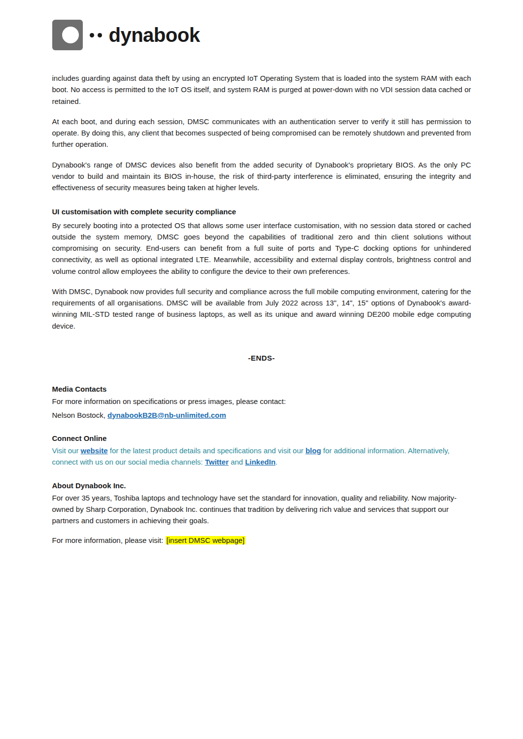dynabook
includes guarding against data theft by using an encrypted IoT Operating System that is loaded into the system RAM with each boot. No access is permitted to the IoT OS itself, and system RAM is purged at power-down with no VDI session data cached or retained.
At each boot, and during each session, DMSC communicates with an authentication server to verify it still has permission to operate. By doing this, any client that becomes suspected of being compromised can be remotely shutdown and prevented from further operation.
Dynabook's range of DMSC devices also benefit from the added security of Dynabook's proprietary BIOS. As the only PC vendor to build and maintain its BIOS in-house, the risk of third-party interference is eliminated, ensuring the integrity and effectiveness of security measures being taken at higher levels.
UI customisation with complete security compliance
By securely booting into a protected OS that allows some user interface customisation, with no session data stored or cached outside the system memory, DMSC goes beyond the capabilities of traditional zero and thin client solutions without compromising on security. End-users can benefit from a full suite of ports and Type-C docking options for unhindered connectivity, as well as optional integrated LTE. Meanwhile, accessibility and external display controls, brightness control and volume control allow employees the ability to configure the device to their own preferences.
With DMSC, Dynabook now provides full security and compliance across the full mobile computing environment, catering for the requirements of all organisations. DMSC will be available from July 2022 across 13", 14", 15" options of Dynabook's award-winning MIL-STD tested range of business laptops, as well as its unique and award winning DE200 mobile edge computing device.
-ENDS-
Media Contacts
For more information on specifications or press images, please contact:
Nelson Bostock, dynabookB2B@nb-unlimited.com
Connect Online
Visit our website for the latest product details and specifications and visit our blog for additional information. Alternatively, connect with us on our social media channels: Twitter and LinkedIn.
About Dynabook Inc.
For over 35 years, Toshiba laptops and technology have set the standard for innovation, quality and reliability. Now majority-owned by Sharp Corporation, Dynabook Inc. continues that tradition by delivering rich value and services that support our partners and customers in achieving their goals.
For more information, please visit: [insert DMSC webpage]